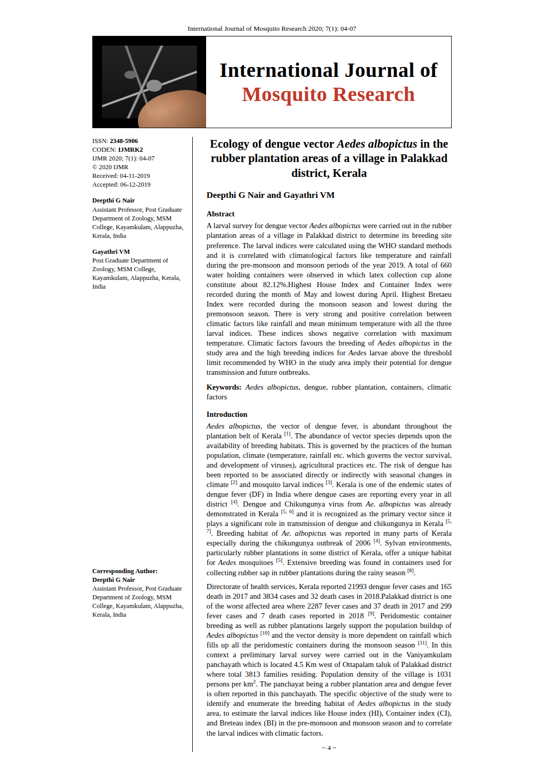International Journal of Mosquito Research 2020; 7(1): 04-07
International Journal of
Mosquito Research
ISSN: 2348-5906
CODEN: IJMRK2
IJMR 2020; 7(1): 04-07
© 2020 IJMR
Received: 04-11-2019
Accepted: 06-12-2019
Deepthi G Nair
Assistant Professor, Post Graduate Department of Zoology, MSM College, Kayamkulam, Alappuzha, Kerala, India
Gayathri VM
Post Graduate Department of Zoology, MSM College, Kayamkulam, Alappuzha, Kerala, India
Corresponding Author:
Deepthi G Nair
Assistant Professor, Post Graduate Department of Zoology, MSM College, Kayamkulam, Alappuzha, Kerala, India
Ecology of dengue vector Aedes albopictus in the rubber plantation areas of a village in Palakkad district, Kerala
Deepthi G Nair and Gayathri VM
Abstract
A larval survey for dengue vector Aedes albopictus were carried out in the rubber plantation areas of a village in Palakkad district to determine its breeding site preference. The larval indices were calculated using the WHO standard methods and it is correlated with climatological factors like temperature and rainfall during the pre-monsoon and monsoon periods of the year 2019. A total of 660 water holding containers were observed in which latex collection cup alone constitute about 82.12%.Highest House Index and Container Index were recorded during the month of May and lowest during April. Highest Bretaeu Index were recorded during the monsoon season and lowest during the premonsoon season. There is very strong and positive correlation between climatic factors like rainfall and mean minimum temperature with all the three larval indices. These indices shows negative correlation with maximum temperature. Climatic factors favours the breeding of Aedes albopictus in the study area and the high breeding indices for Aedes larvae above the threshold limit recommended by WHO in the study area imply their potential for dengue transmission and future outbreaks.
Keywords: Aedes albopictus, dengue, rubber plantation, containers, climatic factors
Introduction
Aedes albopictus, the vector of dengue fever, is abundant throughout the plantation belt of Kerala [1]. The abundance of vector species depends upon the availability of breeding habitats. This is governed by the practices of the human population, climate (temperature, rainfall etc. which governs the vector survival, and development of viruses), agricultural practices etc. The risk of dengue has been reported to be associated directly or indirectly with seasonal changes in climate [2] and mosquito larval indices [3]. Kerala is one of the endemic states of dengue fever (DF) in India where dengue cases are reporting every year in all district [4]. Dengue and Chikungunya virus from Ae. albopictus was already demonstrated in Kerala [5, 6] and it is recognized as the primary vector since it plays a significant role in transmission of dengue and chikungunya in Kerala [5, 7]. Breeding habitat of Ae. albopictus was reported in many parts of Kerala especially during the chikungunya outbreak of 2006 [4]. Sylvan environments, particularly rubber plantations in some district of Kerala, offer a unique habitat for Aedes mosquitoes [5]. Extensive breeding was found in containers used for collecting rubber sap in rubber plantations during the rainy season [8].
Directorate of health services, Kerala reported 21993 dengue fever cases and 165 death in 2017 and 3834 cases and 32 death cases in 2018.Palakkad district is one of the worst affected area where 2287 fever cases and 37 death in 2017 and 299 fever cases and 7 death cases reported in 2018 [9]. Peridomestic container breeding as well as rubber plantations largely support the population buildup of Aedes albopictus [10] and the vector density is more dependent on rainfall which fills up all the peridomestic containers during the monsoon season [11]. In this context a preliminary larval survey were carried out in the Vaniyamkulam panchayath which is located 4.5 Km west of Ottapalam taluk of Palakkad district where total 3813 families residing. Population density of the village is 1031 persons per km2. The panchayat being a rubber plantation area and dengue fever is often reported in this panchayath. The specific objective of the study were to identify and enumerate the breeding habitat of Aedes albopictus in the study area, to estimate the larval indices like House index (HI), Container index (CI), and Breteau index (BI) in the pre-monsoon and monsoon season and to correlate the larval indices with climatic factors.
~ 4 ~